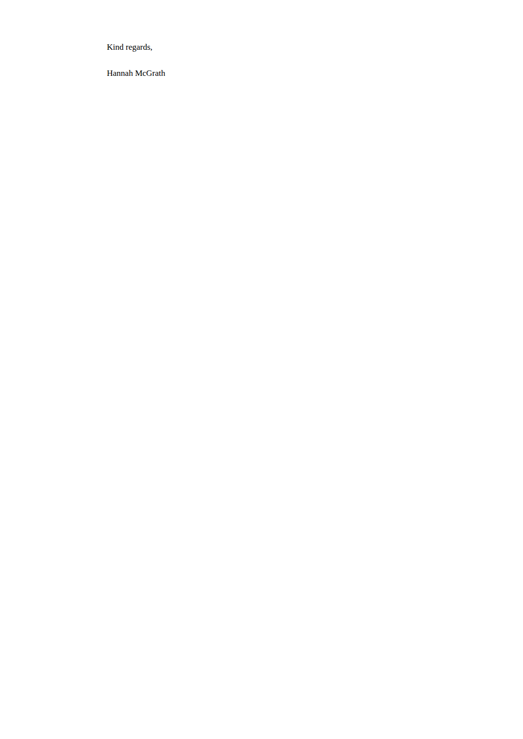Kind regards,
Hannah McGrath